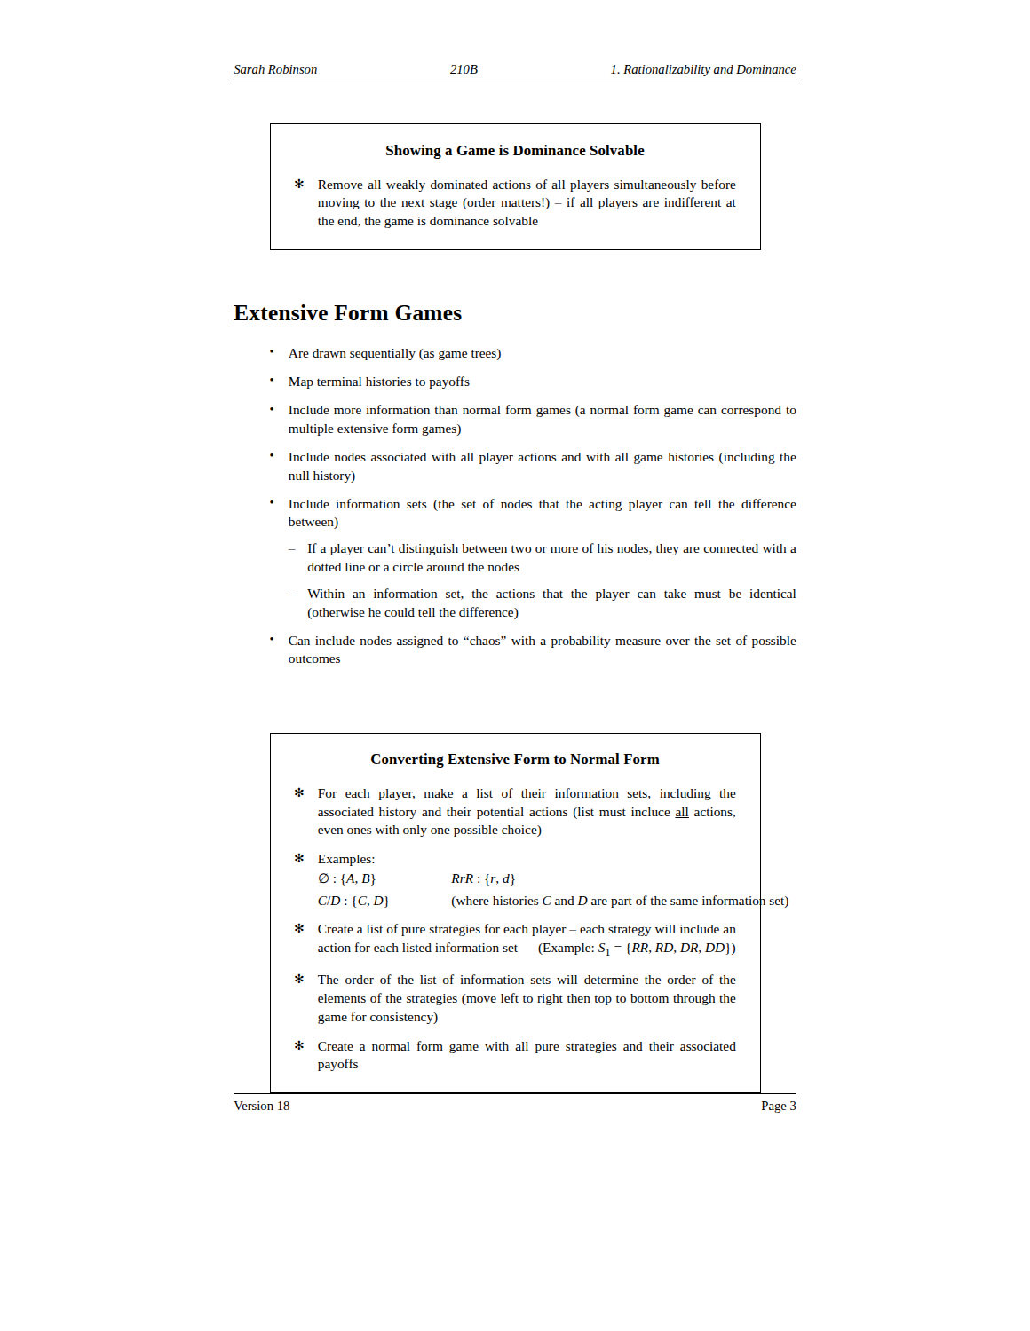Sarah Robinson
210B
1. Rationalizability and Dominance
Showing a Game is Dominance Solvable
Remove all weakly dominated actions of all players simultaneously before moving to the next stage (order matters!) – if all players are indifferent at the end, the game is dominance solvable
Extensive Form Games
Are drawn sequentially (as game trees)
Map terminal histories to payoffs
Include more information than normal form games (a normal form game can correspond to multiple extensive form games)
Include nodes associated with all player actions and with all game histories (including the null history)
Include information sets (the set of nodes that the acting player can tell the difference between)
If a player can’t distinguish between two or more of his nodes, they are connected with a dotted line or a circle around the nodes
Within an information set, the actions that the player can take must be identical (otherwise he could tell the difference)
Can include nodes assigned to “chaos” with a probability measure over the set of possible outcomes
Converting Extensive Form to Normal Form
For each player, make a list of their information sets, including the associated history and their potential actions (list must incluce all actions, even ones with only one possible choice)
Examples:
∅ : {A, B}
RrR : {r, d}
C/D : {C, D}
(where histories C and D are part of the same information set)
Create a list of pure strategies for each player – each strategy will include an action for each listed information set (Example: S1 = {RR, RD, DR, DD})
The order of the list of information sets will determine the order of the elements of the strategies (move left to right then top to bottom through the game for consistency)
Create a normal form game with all pure strategies and their associated payoffs
Version 18
Page 3